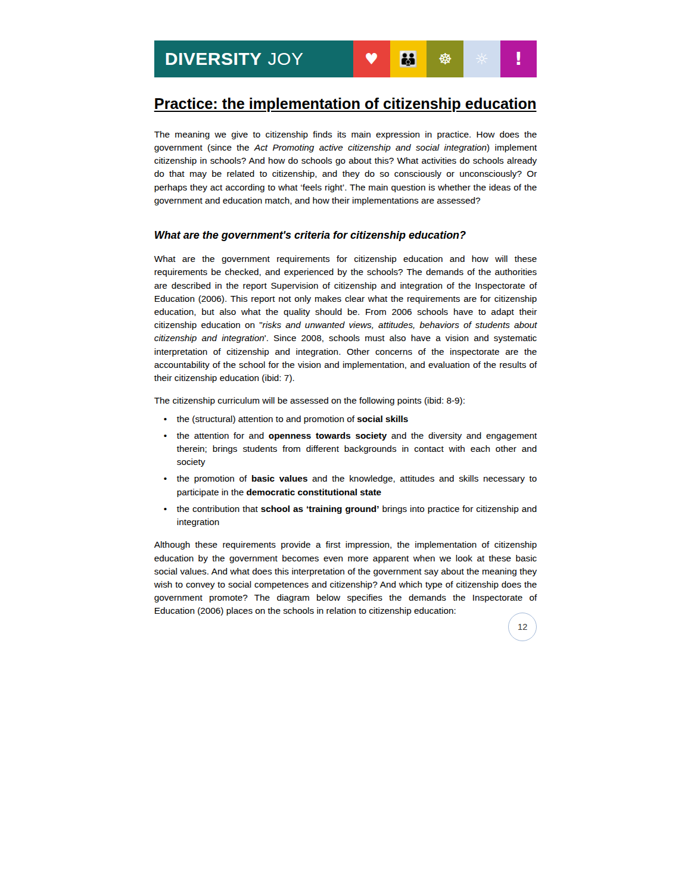DIVERSITY JOY
♥
👪
☸
☼
!
Practice: the implementation of citizenship education
The meaning we give to citizenship finds its main expression in practice. How does the government (since the Act Promoting active citizenship and social integration) implement citizenship in schools? And how do schools go about this? What activities do schools already do that may be related to citizenship, and they do so consciously or unconsciously? Or perhaps they act according to what ‘feels right’. The main question is whether the ideas of the government and education match, and how their implementations are assessed?
What are the government's criteria for citizenship education?
What are the government requirements for citizenship education and how will these requirements be checked, and experienced by the schools? The demands of the authorities are described in the report Supervision of citizenship and integration of the Inspectorate of Education (2006). This report not only makes clear what the requirements are for citizenship education, but also what the quality should be. From 2006 schools have to adapt their citizenship education on "risks and unwanted views, attitudes, behaviors of students about citizenship and integration'. Since 2008, schools must also have a vision and systematic interpretation of citizenship and integration. Other concerns of the inspectorate are the accountability of the school for the vision and implementation, and evaluation of the results of their citizenship education (ibid: 7).
The citizenship curriculum will be assessed on the following points (ibid: 8-9):
the (structural) attention to and promotion of social skills
the attention for and openness towards society and the diversity and engagement therein; brings students from different backgrounds in contact with each other and society
the promotion of basic values and the knowledge, attitudes and skills necessary to participate in the democratic constitutional state
the contribution that school as ‘training ground’ brings into practice for citizenship and integration
Although these requirements provide a first impression, the implementation of citizenship education by the government becomes even more apparent when we look at these basic social values. And what does this interpretation of the government say about the meaning they wish to convey to social competences and citizenship? And which type of citizenship does the government promote? The diagram below specifies the demands the Inspectorate of Education (2006) places on the schools in relation to citizenship education:
12